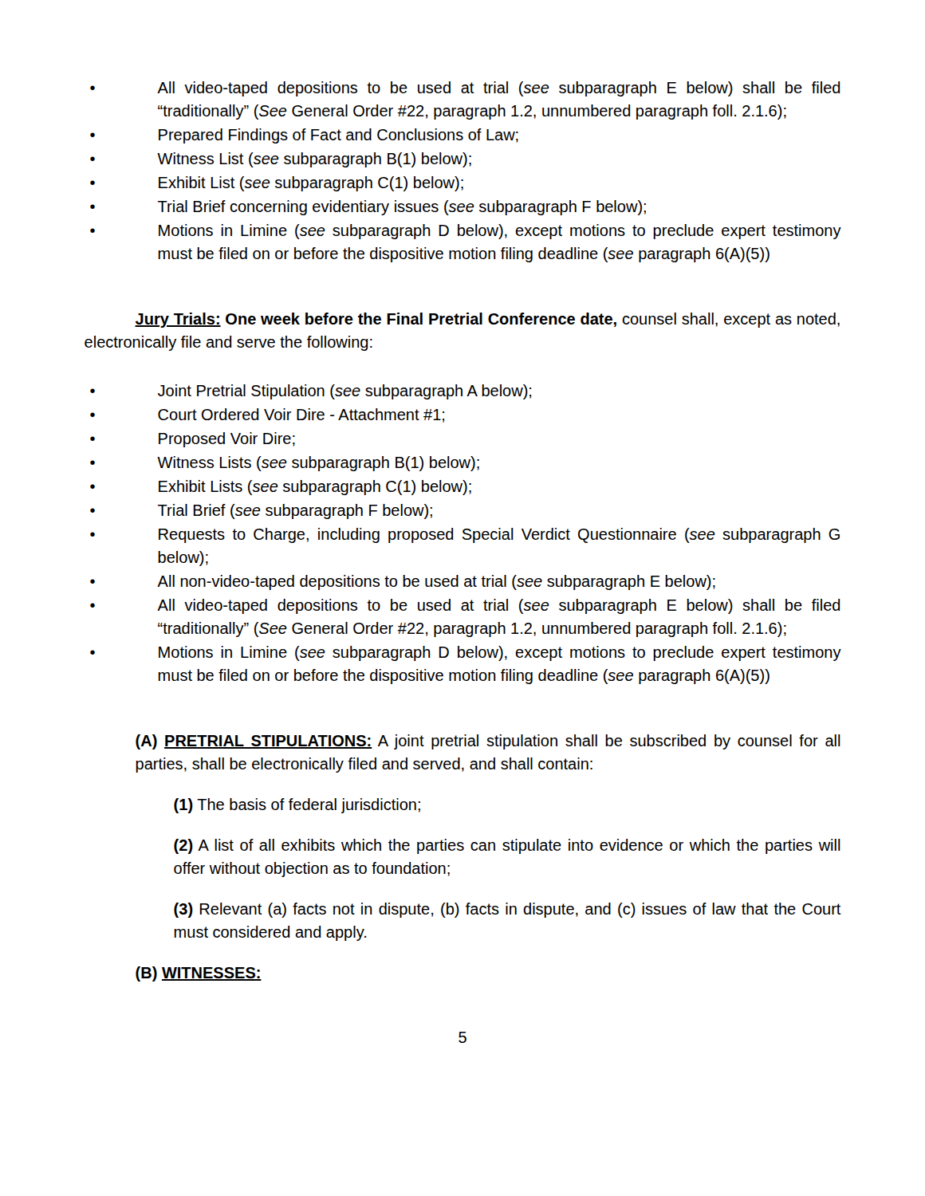All video-taped depositions to be used at trial (see subparagraph E below) shall be filed “traditionally” (See General Order #22, paragraph 1.2, unnumbered paragraph foll. 2.1.6);
Prepared Findings of Fact and Conclusions of Law;
Witness List (see subparagraph B(1) below);
Exhibit List (see subparagraph C(1) below);
Trial Brief concerning evidentiary issues (see subparagraph F below);
Motions in Limine (see subparagraph D below), except motions to preclude expert testimony must be filed on or before the dispositive motion filing deadline (see paragraph 6(A)(5))
Jury Trials: One week before the Final Pretrial Conference date, counsel shall, except as noted, electronically file and serve the following:
Joint Pretrial Stipulation (see subparagraph A below);
Court Ordered Voir Dire - Attachment #1;
Proposed Voir Dire;
Witness Lists (see subparagraph B(1) below);
Exhibit Lists (see subparagraph C(1) below);
Trial Brief (see subparagraph F below);
Requests to Charge, including proposed Special Verdict Questionnaire (see subparagraph G below);
All non-video-taped depositions to be used at trial (see subparagraph E below);
All video-taped depositions to be used at trial (see subparagraph E below) shall be filed “traditionally” (See General Order #22, paragraph 1.2, unnumbered paragraph foll. 2.1.6);
Motions in Limine (see subparagraph D below), except motions to preclude expert testimony must be filed on or before the dispositive motion filing deadline (see paragraph 6(A)(5))
(A) PRETRIAL STIPULATIONS: A joint pretrial stipulation shall be subscribed by counsel for all parties, shall be electronically filed and served, and shall contain:
(1) The basis of federal jurisdiction;
(2) A list of all exhibits which the parties can stipulate into evidence or which the parties will offer without objection as to foundation;
(3) Relevant (a) facts not in dispute, (b) facts in dispute, and (c) issues of law that the Court must considered and apply.
(B) WITNESSES:
5